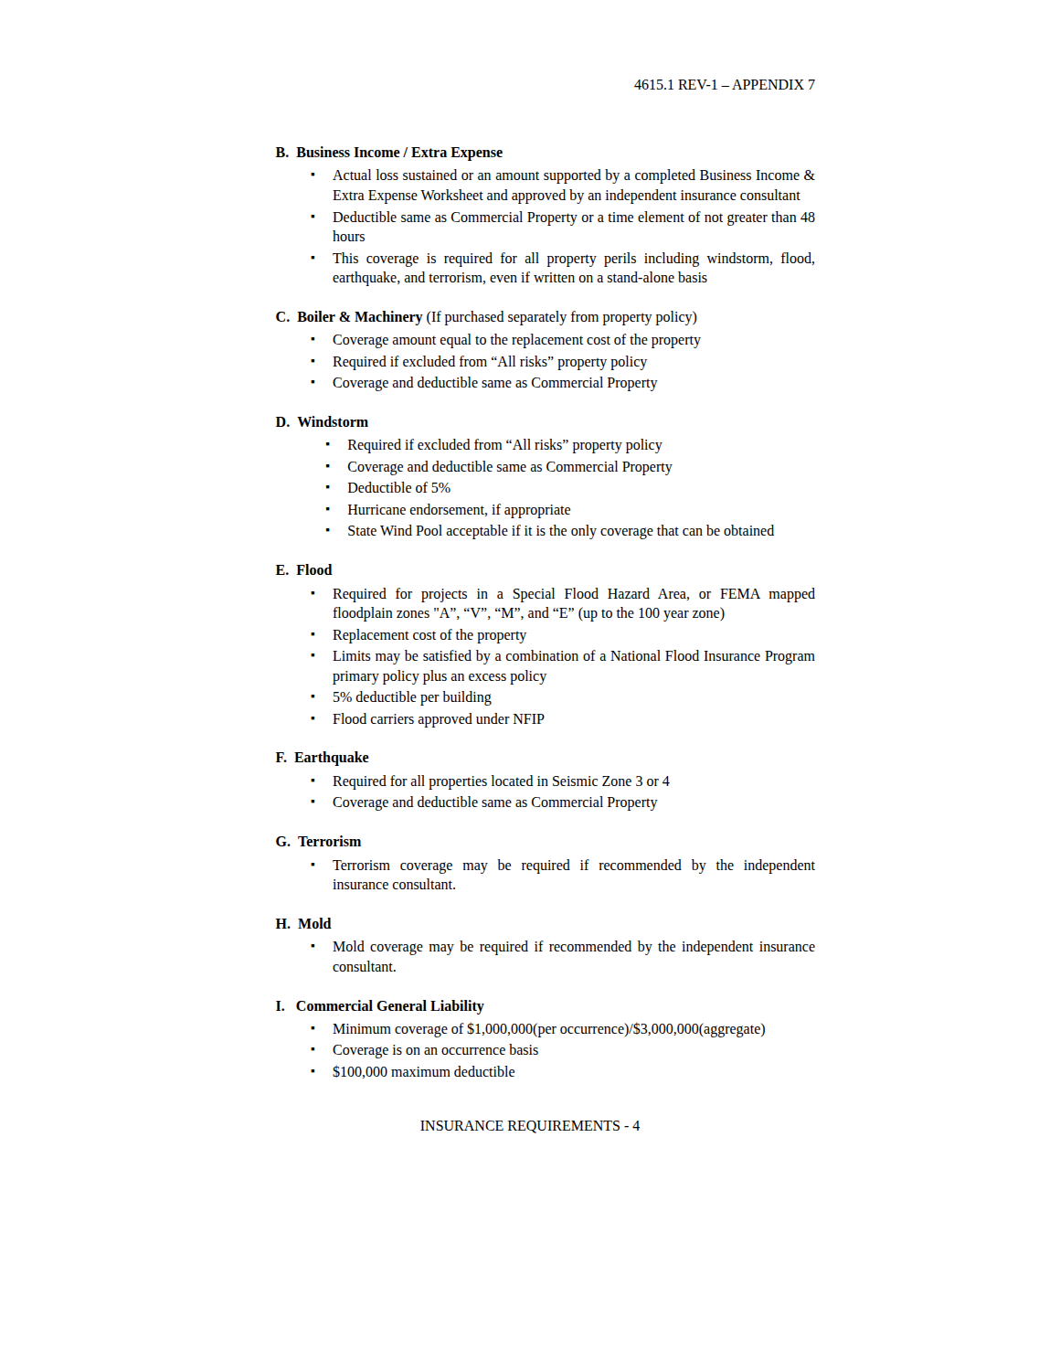4615.1 REV-1 – APPENDIX 7
B. Business Income / Extra Expense
Actual loss sustained or an amount supported by a completed Business Income & Extra Expense Worksheet and approved by an independent insurance consultant
Deductible same as Commercial Property or a time element of not greater than 48 hours
This coverage is required for all property perils including windstorm, flood, earthquake, and terrorism, even if written on a stand-alone basis
C. Boiler & Machinery (If purchased separately from property policy)
Coverage amount equal to the replacement cost of the property
Required if excluded from “All risks” property policy
Coverage and deductible same as Commercial Property
D. Windstorm
Required if excluded from “All risks” property policy
Coverage and deductible same as Commercial Property
Deductible of 5%
Hurricane endorsement, if appropriate
State Wind Pool acceptable if it is the only coverage that can be obtained
E. Flood
Required for projects in a Special Flood Hazard Area, or FEMA mapped floodplain zones "A”, “V”, “M”, and “E” (up to the 100 year zone)
Replacement cost of the property
Limits may be satisfied by a combination of a National Flood Insurance Program primary policy plus an excess policy
5% deductible per building
Flood carriers approved under NFIP
F. Earthquake
Required for all properties located in Seismic Zone 3 or 4
Coverage and deductible same as Commercial Property
G. Terrorism
Terrorism coverage may be required if recommended by the independent insurance consultant.
H. Mold
Mold coverage may be required if recommended by the independent insurance consultant.
I. Commercial General Liability
Minimum coverage of $1,000,000(per occurrence)/$3,000,000(aggregate)
Coverage is on an occurrence basis
$100,000 maximum deductible
INSURANCE REQUIREMENTS - 4